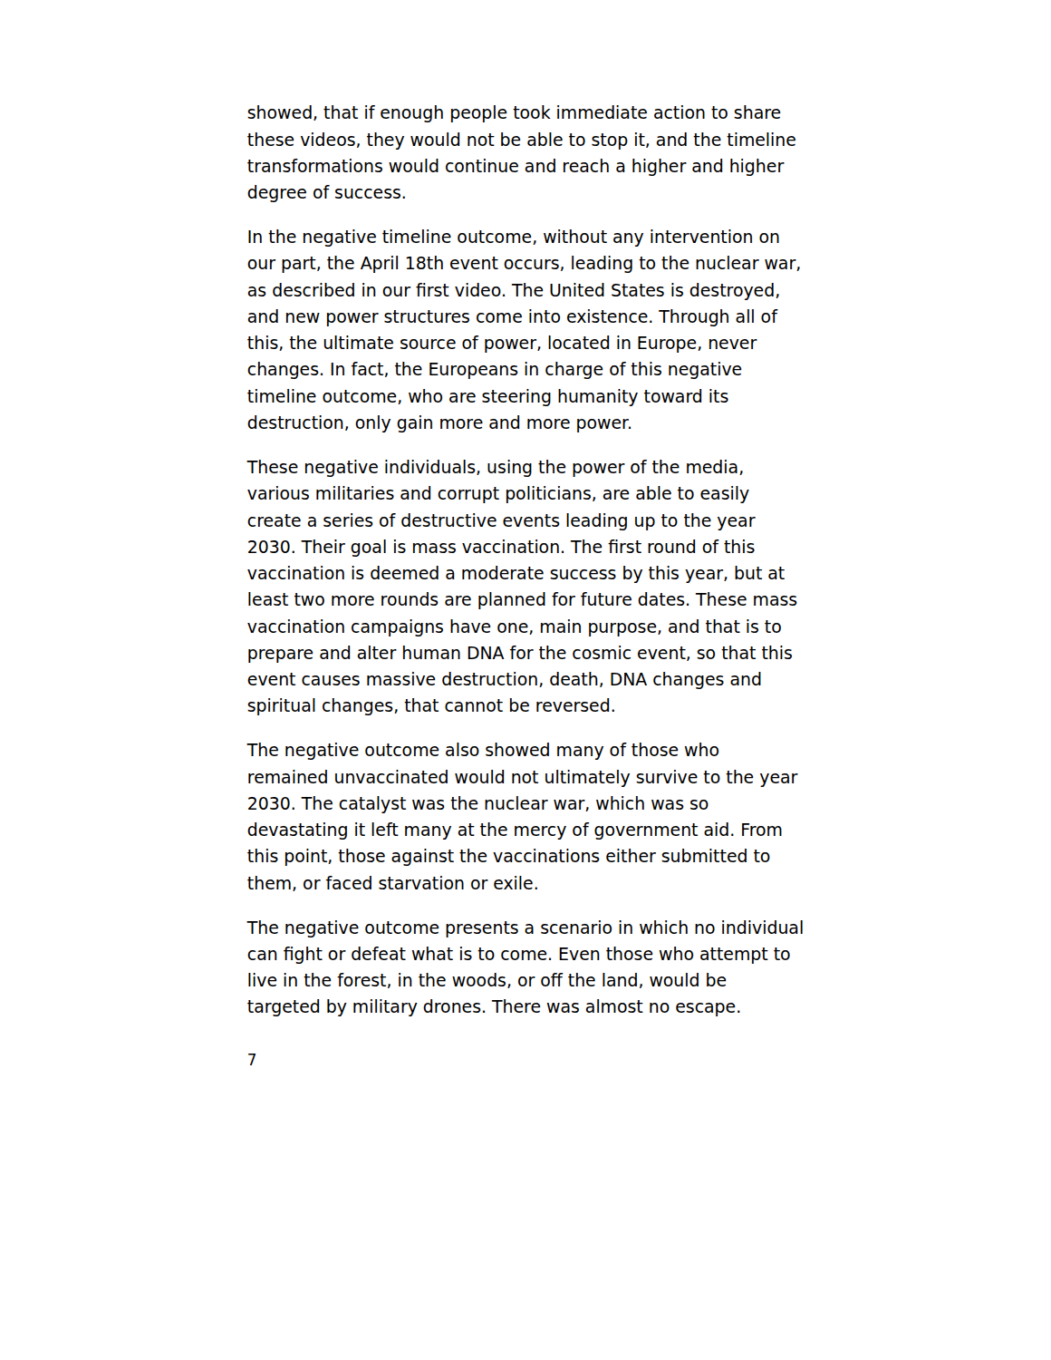showed, that if enough people took immediate action to share these videos, they would not be able to stop it, and the timeline transformations would continue and reach a higher and higher degree of success.
In the negative timeline outcome, without any intervention on our part, the April 18th event occurs, leading to the nuclear war, as described in our first video. The United States is destroyed, and new power structures come into existence. Through all of this, the ultimate source of power, located in Europe, never changes. In fact, the Europeans in charge of this negative timeline outcome, who are steering humanity toward its destruction, only gain more and more power.
These negative individuals, using the power of the media, various militaries and corrupt politicians, are able to easily create a series of destructive events leading up to the year 2030. Their goal is mass vaccination. The first round of this vaccination is deemed a moderate success by this year, but at least two more rounds are planned for future dates. These mass vaccination campaigns have one, main purpose, and that is to prepare and alter human DNA for the cosmic event, so that this event causes massive destruction, death, DNA changes and spiritual changes, that cannot be reversed.
The negative outcome also showed many of those who remained unvaccinated would not ultimately survive to the year 2030. The catalyst was the nuclear war, which was so devastating it left many at the mercy of government aid. From this point, those against the vaccinations either submitted to them, or faced starvation or exile.
The negative outcome presents a scenario in which no individual can fight or defeat what is to come. Even those who attempt to live in the forest, in the woods, or off the land, would be targeted by military drones. There was almost no escape.
7